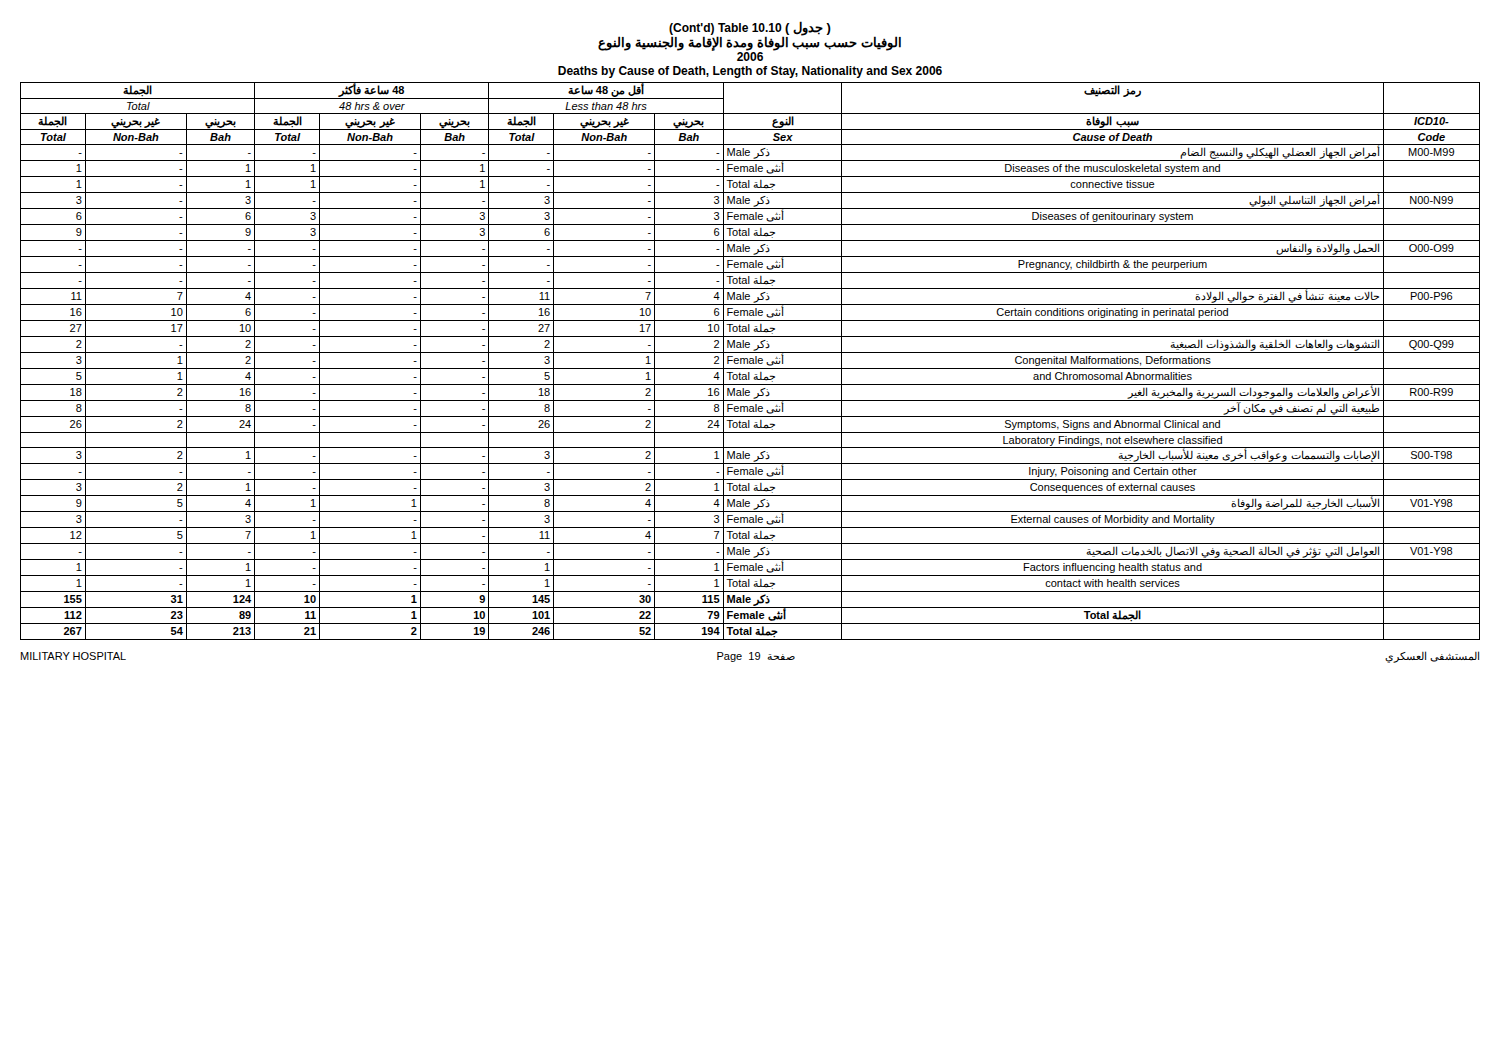(Cont'd) Table 10.10 ( جدول )
الوفيات حسب سبب الوفاة ومدة الإقامة والجنسية والنوع
2006
Deaths by Cause of Death, Length of Stay, Nationality and Sex 2006
| الجملة | 48 ساعة فأكثر | أقل من 48 ساعة | | رمز التصنيف | |
| --- | --- | --- | --- | --- | --- |
| Total | 48 hrs & over | Less than 48 hrs |
| الجملة | غير بحريني | بحريني | الجملة | غير بحريني | بحريني | الجملة | غير بحريني | بحريني | النوع | سبب الوفاة | ICD10- |
| Total | Non-Bah | Bah | Total | Non-Bah | Bah | Total | Non-Bah | Bah | Sex | Cause of Death | Code |
| - | - | - | - | - | - | - | - | - | Male ذكر | أمراض الجهاز العضلي الهيكلي والنسيج الضام | M00-M99 |
| 1 | - | 1 | 1 | - | 1 | - | - | - | Female أنثى | Diseases of the musculoskeletal system and | |
| 1 | - | 1 | 1 | - | 1 | - | - | - | Total جملة | connective tissue | |
| 3 | - | 3 | - | - | - | 3 | - | 3 | Male ذكر | أمراض الجهاز التناسلي البولي | N00-N99 |
| 6 | - | 6 | 3 | - | 3 | 3 | - | 3 | Female أنثى | Diseases of genitourinary system | |
| 9 | - | 9 | 3 | - | 3 | 6 | - | 6 | Total جملة | | |
| - | - | - | - | - | - | - | - | - | Male ذكر | الحمل والولادة والنفاس | O00-O99 |
| - | - | - | - | - | - | - | - | - | Female أنثى | Pregnancy, childbirth & the peurperium | |
| - | - | - | - | - | - | - | - | - | Total جملة | | |
| 11 | 7 | 4 | - | - | - | 11 | 7 | 4 | Male ذكر | حالات معينة تنشأ في الفترة حوالي الولادة | P00-P96 |
| 16 | 10 | 6 | - | - | - | 16 | 10 | 6 | Female أنثى | Certain conditions originating in perinatal period | |
| 27 | 17 | 10 | - | - | - | 27 | 17 | 10 | Total جملة | | |
| 2 | - | 2 | - | - | - | 2 | - | 2 | Male ذكر | التشوهات والعاهات الخلقية والشذوذات الصبغية | Q00-Q99 |
| 3 | 1 | 2 | - | - | - | 3 | 1 | 2 | Female أنثى | Congenital Malformations, Deformations | |
| 5 | 1 | 4 | - | - | - | 5 | 1 | 4 | Total جملة | and Chromosomal Abnormalities | |
| 18 | 2 | 16 | - | - | - | 18 | 2 | 16 | Male ذكر | الأعراض والعلامات والموجودات السريرية والمخبرية الغير | R00-R99 |
| 8 | - | 8 | - | - | - | 8 | - | 8 | Female أنثى | طبيعية التي لم تصنف في مكان آخر | |
| 26 | 2 | 24 | - | - | - | 26 | 2 | 24 | Total جملة | Symptoms, Signs and Abnormal Clinical and | |
| | | | | | | | | | | Laboratory Findings, not elsewhere classified | |
| 3 | 2 | 1 | - | - | - | 3 | 2 | 1 | Male ذكر | الإصابات والتسممات وعواقب أخرى معينة للأسباب الخارجية | S00-T98 |
| - | - | - | - | - | - | - | - | - | Female أنثى | Injury, Poisoning and Certain other | |
| 3 | 2 | 1 | - | - | - | 3 | 2 | 1 | Total جملة | Consequences of external causes | |
| 9 | 5 | 4 | 1 | 1 | - | 8 | 4 | 4 | Male ذكر | الأسباب الخارجية للمراضة والوفاة | V01-Y98 |
| 3 | - | 3 | - | - | - | 3 | - | 3 | Female أنثى | External causes of Morbidity and Mortality | |
| 12 | 5 | 7 | 1 | 1 | - | 11 | 4 | 7 | Total جملة | | |
| - | - | - | - | - | - | - | - | - | Male ذكر | العوامل التي تؤثر في الحالة الصحية وفي الاتصال بالخدمات الصحية | V01-Y98 |
| 1 | - | 1 | - | - | - | 1 | - | 1 | Female أنثى | Factors influencing health status and | |
| 1 | - | 1 | - | - | - | 1 | - | 1 | Total جملة | contact with health services | |
| 155 | 31 | 124 | 10 | 1 | 9 | 145 | 30 | 115 | Male ذكر | | |
| 112 | 23 | 89 | 11 | 1 | 10 | 101 | 22 | 79 | Female أنثى | Total الجملة | |
| 267 | 54 | 213 | 21 | 2 | 19 | 246 | 52 | 194 | Total جملة | | |
MILITARY HOSPITAL
Page 19 صفحة
المستشفى العسكري